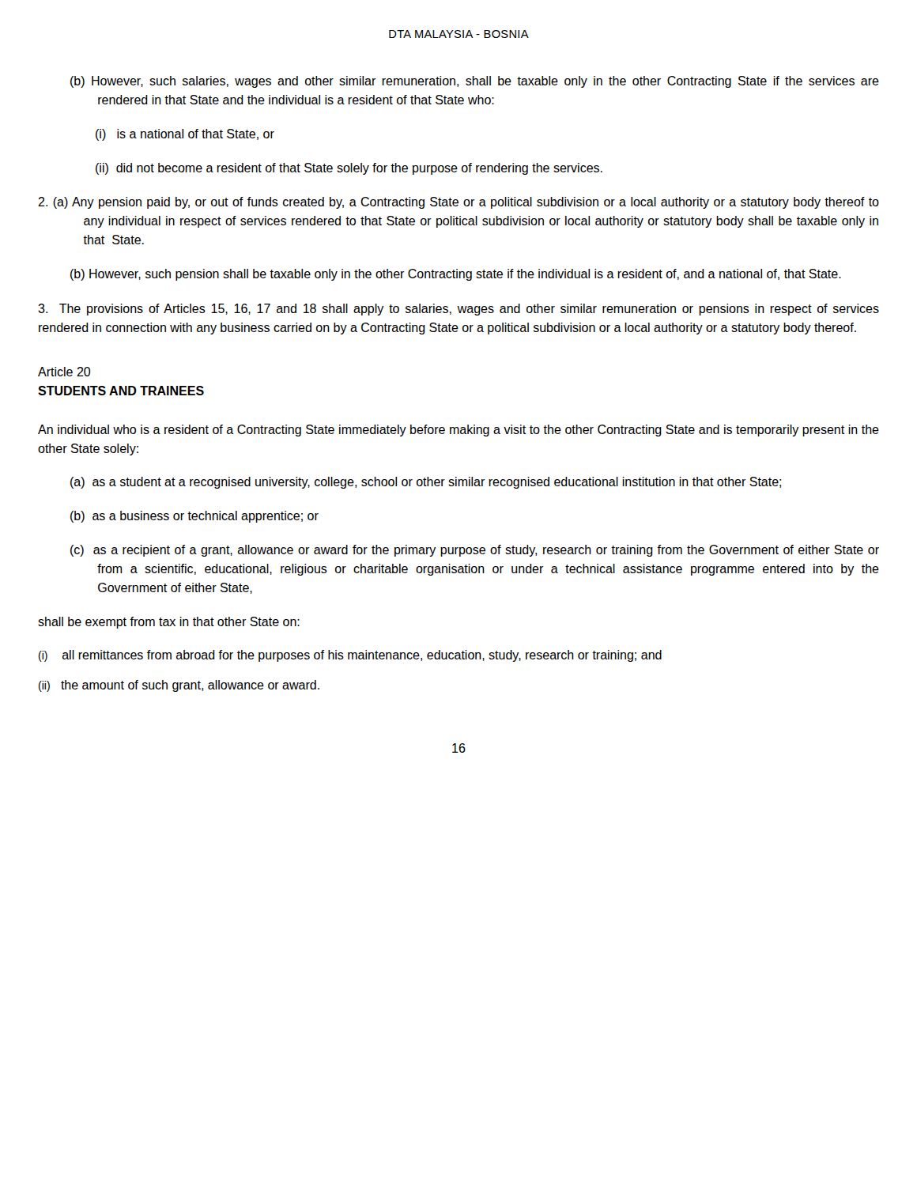DTA MALAYSIA - BOSNIA
(b) However, such salaries, wages and other similar remuneration, shall be taxable only in the other Contracting State if the services are rendered in that State and the individual is a resident of that State who:
(i) is a national of that State, or
(ii) did not become a resident of that State solely for the purpose of rendering the services.
2. (a) Any pension paid by, or out of funds created by, a Contracting State or a political subdivision or a local authority or a statutory body thereof to any individual in respect of services rendered to that State or political subdivision or local authority or statutory body shall be taxable only in that State.
(b) However, such pension shall be taxable only in the other Contracting state if the individual is a resident of, and a national of, that State.
3. The provisions of Articles 15, 16, 17 and 18 shall apply to salaries, wages and other similar remuneration or pensions in respect of services rendered in connection with any business carried on by a Contracting State or a political subdivision or a local authority or a statutory body thereof.
Article 20
Students and Trainees
An individual who is a resident of a Contracting State immediately before making a visit to the other Contracting State and is temporarily present in the other State solely:
(a) as a student at a recognised university, college, school or other similar recognised educational institution in that other State;
(b) as a business or technical apprentice; or
(c) as a recipient of a grant, allowance or award for the primary purpose of study, research or training from the Government of either State or from a scientific, educational, religious or charitable organisation or under a technical assistance programme entered into by the Government of either State,
shall be exempt from tax in that other State on:
(i) all remittances from abroad for the purposes of his maintenance, education, study, research or training; and
(ii) the amount of such grant, allowance or award.
16